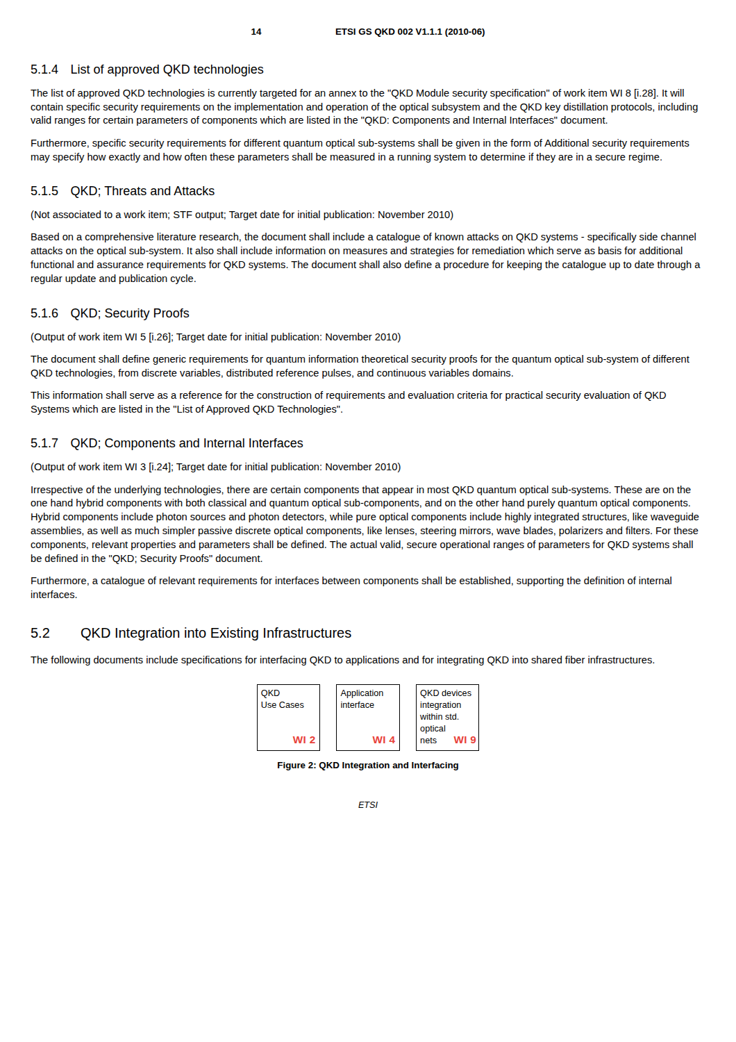14 ETSI GS QKD 002 V1.1.1 (2010-06)
5.1.4 List of approved QKD technologies
The list of approved QKD technologies is currently targeted for an annex to the "QKD Module security specification" of work item WI 8 [i.28]. It will contain specific security requirements on the implementation and operation of the optical subsystem and the QKD key distillation protocols, including valid ranges for certain parameters of components which are listed in the "QKD: Components and Internal Interfaces" document.
Furthermore, specific security requirements for different quantum optical sub-systems shall be given in the form of Additional security requirements may specify how exactly and how often these parameters shall be measured in a running system to determine if they are in a secure regime.
5.1.5 QKD; Threats and Attacks
(Not associated to a work item; STF output; Target date for initial publication: November 2010)
Based on a comprehensive literature research, the document shall include a catalogue of known attacks on QKD systems - specifically side channel attacks on the optical sub-system. It also shall include information on measures and strategies for remediation which serve as basis for additional functional and assurance requirements for QKD systems. The document shall also define a procedure for keeping the catalogue up to date through a regular update and publication cycle.
5.1.6 QKD; Security Proofs
(Output of work item WI 5 [i.26]; Target date for initial publication: November 2010)
The document shall define generic requirements for quantum information theoretical security proofs for the quantum optical sub-system of different QKD technologies, from discrete variables, distributed reference pulses, and continuous variables domains.
This information shall serve as a reference for the construction of requirements and evaluation criteria for practical security evaluation of QKD Systems which are listed in the "List of Approved QKD Technologies".
5.1.7 QKD; Components and Internal Interfaces
(Output of work item WI 3 [i.24]; Target date for initial publication: November 2010)
Irrespective of the underlying technologies, there are certain components that appear in most QKD quantum optical sub-systems. These are on the one hand hybrid components with both classical and quantum optical sub-components, and on the other hand purely quantum optical components. Hybrid components include photon sources and photon detectors, while pure optical components include highly integrated structures, like waveguide assemblies, as well as much simpler passive discrete optical components, like lenses, steering mirrors, wave blades, polarizers and filters. For these components, relevant properties and parameters shall be defined. The actual valid, secure operational ranges of parameters for QKD systems shall be defined in the "QKD; Security Proofs" document.
Furthermore, a catalogue of relevant requirements for interfaces between components shall be established, supporting the definition of internal interfaces.
5.2 QKD Integration into Existing Infrastructures
The following documents include specifications for interfacing QKD to applications and for integrating QKD into shared fiber infrastructures.
QKD
Use CasesWI 2
Application
interfaceWI 4
QKD devices
integration
within std.
optical
netsWI 9
Figure 2: QKD Integration and Interfacing
ETSI